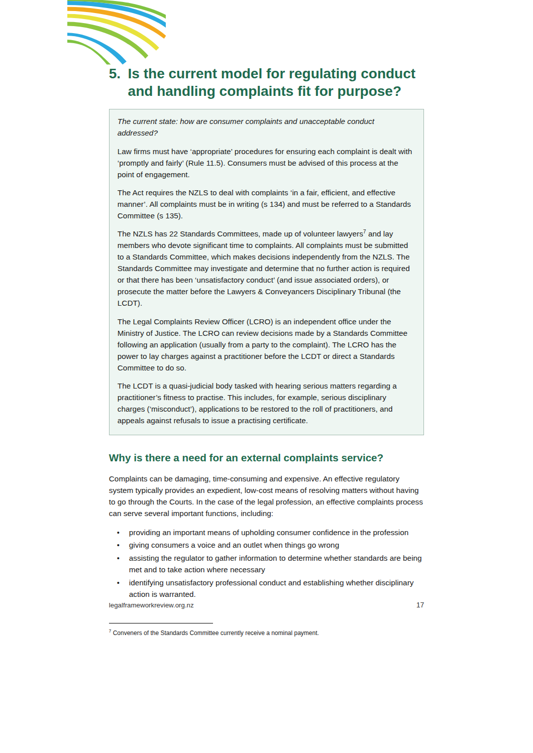5. Is the current model for regulating conduct and handling complaints fit for purpose?
The current state: how are consumer complaints and unacceptable conduct addressed?
Law firms must have ‘appropriate’ procedures for ensuring each complaint is dealt with ‘promptly and fairly’ (Rule 11.5). Consumers must be advised of this process at the point of engagement.
The Act requires the NZLS to deal with complaints ‘in a fair, efficient, and effective manner’. All complaints must be in writing (s 134) and must be referred to a Standards Committee (s 135).
The NZLS has 22 Standards Committees, made up of volunteer lawyers7 and lay members who devote significant time to complaints. All complaints must be submitted to a Standards Committee, which makes decisions independently from the NZLS. The Standards Committee may investigate and determine that no further action is required or that there has been ‘unsatisfactory conduct’ (and issue associated orders), or prosecute the matter before the Lawyers & Conveyancers Disciplinary Tribunal (the LCDT).
The Legal Complaints Review Officer (LCRO) is an independent office under the Ministry of Justice. The LCRO can review decisions made by a Standards Committee following an application (usually from a party to the complaint). The LCRO has the power to lay charges against a practitioner before the LCDT or direct a Standards Committee to do so.
The LCDT is a quasi-judicial body tasked with hearing serious matters regarding a practitioner’s fitness to practise. This includes, for example, serious disciplinary charges (‘misconduct’), applications to be restored to the roll of practitioners, and appeals against refusals to issue a practising certificate.
Why is there a need for an external complaints service?
Complaints can be damaging, time-consuming and expensive. An effective regulatory system typically provides an expedient, low-cost means of resolving matters without having to go through the Courts. In the case of the legal profession, an effective complaints process can serve several important functions, including:
providing an important means of upholding consumer confidence in the profession
giving consumers a voice and an outlet when things go wrong
assisting the regulator to gather information to determine whether standards are being met and to take action where necessary
identifying unsatisfactory professional conduct and establishing whether disciplinary action is warranted.
7 Conveners of the Standards Committee currently receive a nominal payment.
legalframeworkreview.org.nz 17